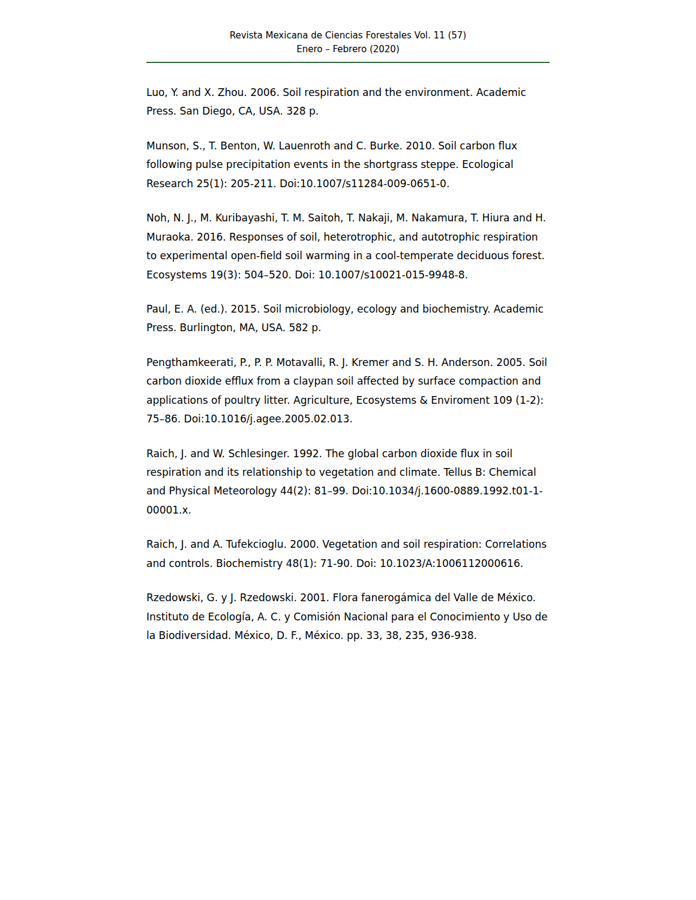Revista Mexicana de Ciencias Forestales Vol. 11 (57) Enero – Febrero (2020)
Luo, Y. and X. Zhou. 2006. Soil respiration and the environment. Academic Press. San Diego, CA, USA. 328 p.
Munson, S., T. Benton, W. Lauenroth and C. Burke. 2010. Soil carbon flux following pulse precipitation events in the shortgrass steppe. Ecological Research 25(1): 205-211. Doi:10.1007/s11284-009-0651-0.
Noh, N. J., M. Kuribayashi, T. M. Saitoh, T. Nakaji, M. Nakamura, T. Hiura and H. Muraoka. 2016. Responses of soil, heterotrophic, and autotrophic respiration to experimental open-field soil warming in a cool-temperate deciduous forest. Ecosystems 19(3): 504–520. Doi: 10.1007/s10021-015-9948-8.
Paul, E. A. (ed.). 2015. Soil microbiology, ecology and biochemistry. Academic Press. Burlington, MA, USA. 582 p.
Pengthamkeerati, P., P. P. Motavalli, R. J. Kremer and S. H. Anderson. 2005. Soil carbon dioxide efflux from a claypan soil affected by surface compaction and applications of poultry litter. Agriculture, Ecosystems & Enviroment 109 (1-2): 75–86. Doi:10.1016/j.agee.2005.02.013.
Raich, J. and W. Schlesinger. 1992. The global carbon dioxide flux in soil respiration and its relationship to vegetation and climate. Tellus B: Chemical and Physical Meteorology 44(2): 81–99. Doi:10.1034/j.1600-0889.1992.t01-1-00001.x.
Raich, J. and A. Tufekcioglu. 2000. Vegetation and soil respiration: Correlations and controls. Biochemistry 48(1): 71-90. Doi: 10.1023/A:1006112000616.
Rzedowski, G. y J. Rzedowski. 2001. Flora fanerogámica del Valle de México. Instituto de Ecología, A. C. y Comisión Nacional para el Conocimiento y Uso de la Biodiversidad. México, D. F., México. pp. 33, 38, 235, 936-938.